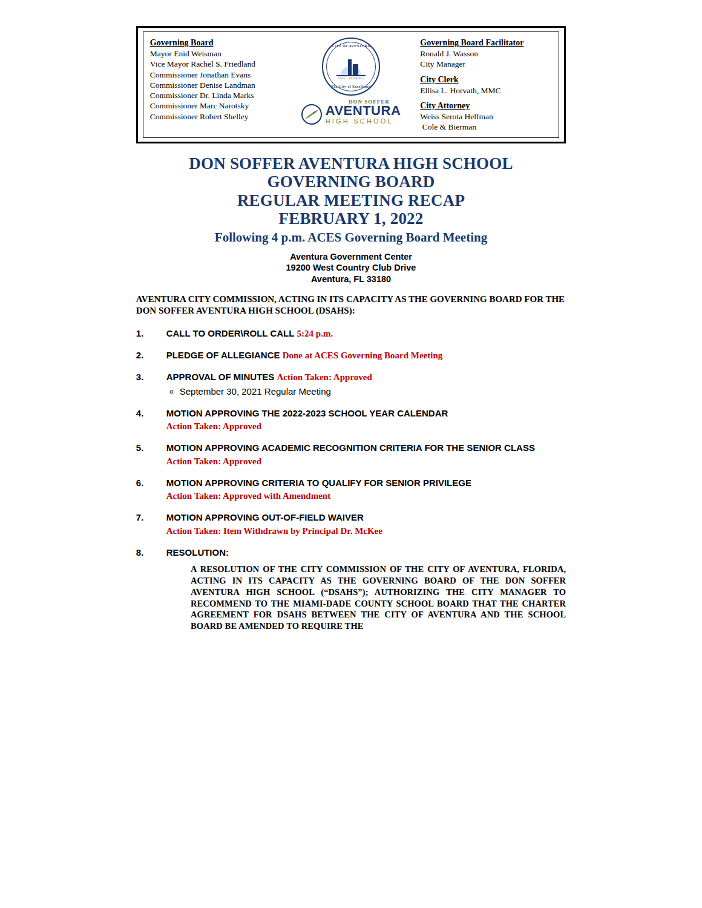| Governing Board Mayor Enid Weisman Vice Mayor Rachel S. Friedland Commissioner Jonathan Evans Commissioner Denise Landman Commissioner Dr. Linda Marks Commissioner Marc Narotsky Commissioner Robert Shelley | CITY OF AVENTURA 1995 · FLORIDA The City of Excellence DON SOFFER AVENTURA HIGH SCHOOL | Governing Board Facilitator Ronald J. Wasson City Manager City Clerk Ellisa L. Horvath, MMC City Attorney Weiss Serota Helfman Cole & Bierman |
DON SOFFER AVENTURA HIGH SCHOOL
GOVERNING BOARD
REGULAR MEETING RECAP
FEBRUARY 1, 2022
Following 4 p.m. ACES Governing Board Meeting
Aventura Government Center
19200 West Country Club Drive
Aventura, FL 33180
AVENTURA CITY COMMISSION, ACTING IN ITS CAPACITY AS THE GOVERNING BOARD FOR THE DON SOFFER AVENTURA HIGH SCHOOL (DSAHS):
1. CALL TO ORDER\ROLL CALL 5:24 p.m.
2. PLEDGE OF ALLEGIANCE Done at ACES Governing Board Meeting
3. APPROVAL OF MINUTES Action Taken: Approved
September 30, 2021 Regular Meeting
4. MOTION APPROVING THE 2022-2023 SCHOOL YEAR CALENDAR
Action Taken: Approved
5. MOTION APPROVING ACADEMIC RECOGNITION CRITERIA FOR THE SENIOR CLASS
Action Taken: Approved
6. MOTION APPROVING CRITERIA TO QUALIFY FOR SENIOR PRIVILEGE
Action Taken: Approved with Amendment
7. MOTION APPROVING OUT-OF-FIELD WAIVER
Action Taken: Item Withdrawn by Principal Dr. McKee
8. RESOLUTION:
A RESOLUTION OF THE CITY COMMISSION OF THE CITY OF AVENTURA, FLORIDA, ACTING IN ITS CAPACITY AS THE GOVERNING BOARD OF THE DON SOFFER AVENTURA HIGH SCHOOL (“DSAHS”); AUTHORIZING THE CITY MANAGER TO RECOMMEND TO THE MIAMI-DADE COUNTY SCHOOL BOARD THAT THE CHARTER AGREEMENT FOR DSAHS BETWEEN THE CITY OF AVENTURA AND THE SCHOOL BOARD BE AMENDED TO REQUIRE THE